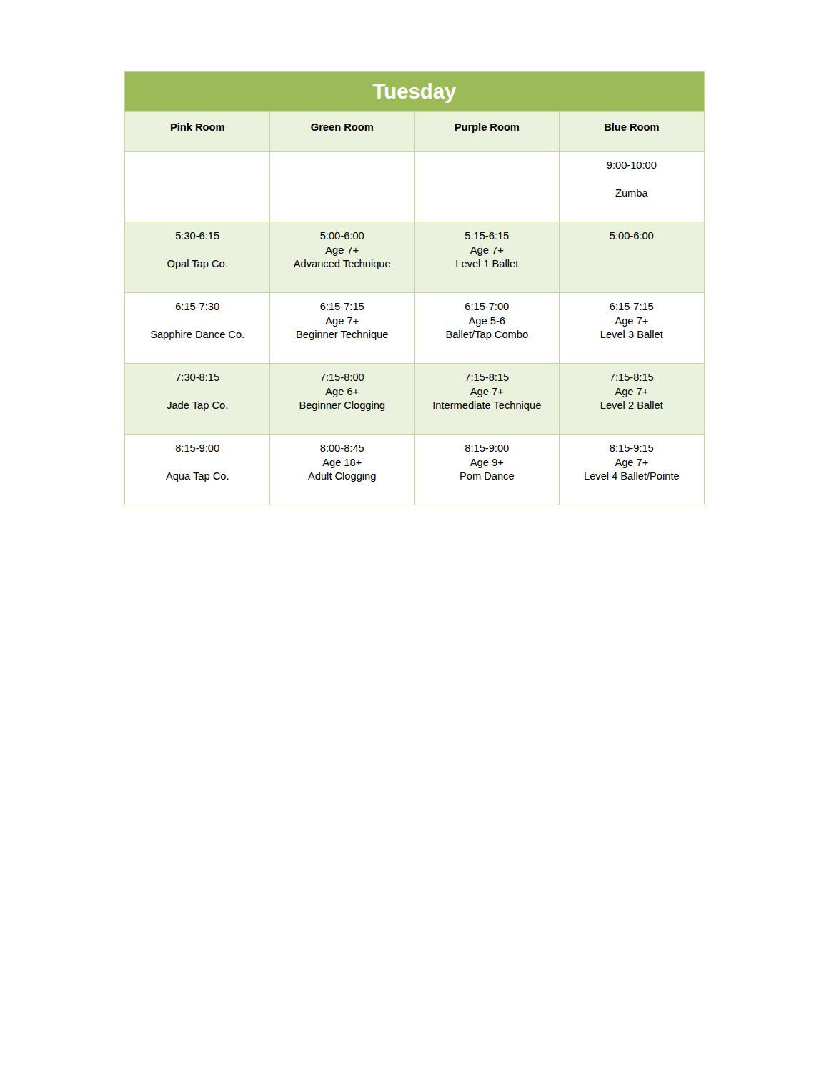Tuesday
| Pink Room | Green Room | Purple Room | Blue Room |
| --- | --- | --- | --- |
| | | | 9:00-10:00 Zumba |
| 5:30-6:15 Opal Tap Co. | 5:00-6:00 Age 7+ Advanced Technique | 5:15-6:15 Age 7+ Level 1 Ballet | 5:00-6:00 |
| 6:15-7:30 Sapphire Dance Co. | 6:15-7:15 Age 7+ Beginner Technique | 6:15-7:00 Age 5-6 Ballet/Tap Combo | 6:15-7:15 Age 7+ Level 3 Ballet |
| 7:30-8:15 Jade Tap Co. | 7:15-8:00 Age 6+ Beginner Clogging | 7:15-8:15 Age 7+ Intermediate Technique | 7:15-8:15 Age 7+ Level 2 Ballet |
| 8:15-9:00 Aqua Tap Co. | 8:00-8:45 Age 18+ Adult Clogging | 8:15-9:00 Age 9+ Pom Dance | 8:15-9:15 Age 7+ Level 4 Ballet/Pointe |